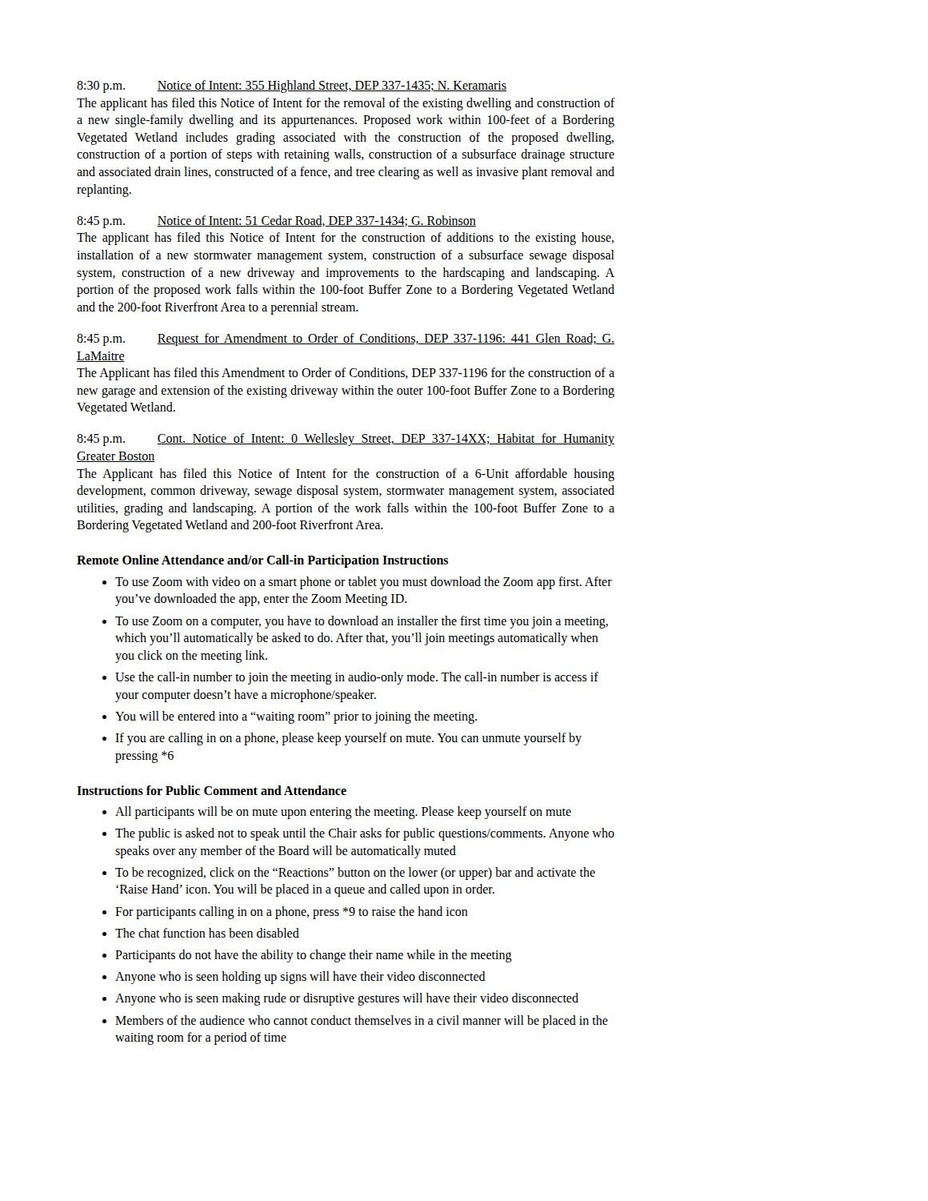8:30 p.m. Notice of Intent: 355 Highland Street, DEP 337-1435; N. Keramaris
The applicant has filed this Notice of Intent for the removal of the existing dwelling and construction of a new single-family dwelling and its appurtenances. Proposed work within 100-feet of a Bordering Vegetated Wetland includes grading associated with the construction of the proposed dwelling, construction of a portion of steps with retaining walls, construction of a subsurface drainage structure and associated drain lines, constructed of a fence, and tree clearing as well as invasive plant removal and replanting.
8:45 p.m. Notice of Intent: 51 Cedar Road, DEP 337-1434; G. Robinson
The applicant has filed this Notice of Intent for the construction of additions to the existing house, installation of a new stormwater management system, construction of a subsurface sewage disposal system, construction of a new driveway and improvements to the hardscaping and landscaping. A portion of the proposed work falls within the 100-foot Buffer Zone to a Bordering Vegetated Wetland and the 200-foot Riverfront Area to a perennial stream.
8:45 p.m. Request for Amendment to Order of Conditions, DEP 337-1196: 441 Glen Road; G. LaMaitre
The Applicant has filed this Amendment to Order of Conditions, DEP 337-1196 for the construction of a new garage and extension of the existing driveway within the outer 100-foot Buffer Zone to a Bordering Vegetated Wetland.
8:45 p.m. Cont. Notice of Intent: 0 Wellesley Street, DEP 337-14XX; Habitat for Humanity Greater Boston
The Applicant has filed this Notice of Intent for the construction of a 6-Unit affordable housing development, common driveway, sewage disposal system, stormwater management system, associated utilities, grading and landscaping. A portion of the work falls within the 100-foot Buffer Zone to a Bordering Vegetated Wetland and 200-foot Riverfront Area.
Remote Online Attendance and/or Call-in Participation Instructions
To use Zoom with video on a smart phone or tablet you must download the Zoom app first. After you’ve downloaded the app, enter the Zoom Meeting ID.
To use Zoom on a computer, you have to download an installer the first time you join a meeting, which you’ll automatically be asked to do. After that, you’ll join meetings automatically when you click on the meeting link.
Use the call-in number to join the meeting in audio-only mode. The call-in number is access if your computer doesn’t have a microphone/speaker.
You will be entered into a “waiting room” prior to joining the meeting.
If you are calling in on a phone, please keep yourself on mute. You can unmute yourself by pressing *6
Instructions for Public Comment and Attendance
All participants will be on mute upon entering the meeting. Please keep yourself on mute
The public is asked not to speak until the Chair asks for public questions/comments. Anyone who speaks over any member of the Board will be automatically muted
To be recognized, click on the “Reactions” button on the lower (or upper) bar and activate the ‘Raise Hand’ icon. You will be placed in a queue and called upon in order.
For participants calling in on a phone, press *9 to raise the hand icon
The chat function has been disabled
Participants do not have the ability to change their name while in the meeting
Anyone who is seen holding up signs will have their video disconnected
Anyone who is seen making rude or disruptive gestures will have their video disconnected
Members of the audience who cannot conduct themselves in a civil manner will be placed in the waiting room for a period of time